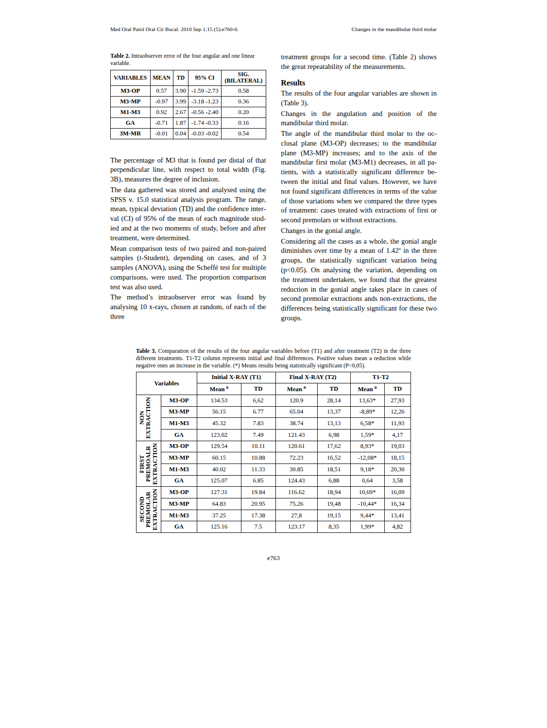Med Oral Patol Oral Cir Bucal. 2010 Sep 1;15 (5):e760-6.
Changes in the mandibular third molar
Table 2. Intraobserver error of the four angular and one linear variable.
| VARIABLES | MEAN | TD | 95% CI | SIG. (BILATERAL) |
| --- | --- | --- | --- | --- |
| M3-OP | 0.57 | 3.90 | -1.59 -2.73 | 0.58 |
| M3-MP | -0.97 | 3.99 | -3.18 -1.23 | 0.36 |
| M1-M3 | 0.92 | 2.67 | -0.56 -2.40 | 0.20 |
| GA | -0.71 | 1.87 | -1.74 -0.33 | 0.16 |
| 3M-MR | -0.01 | 0.04 | -0.03 -0.02 | 0.54 |
The percentage of M3 that is found per distal of that perpendicular line, with respect to total width (Fig. 3B), measures the degree of inclusion.
The data gathered was stored and analysed using the SPSS v. 15.0 statistical analysis program. The range, mean, typical deviation (TD) and the confidence interval (CI) of 95% of the mean of each magnitude studied and at the two moments of study, before and after treatment, were determined.
Mean comparison tests of two paired and non-paired samples (t-Student), depending on cases, and of 3 samples (ANOVA), using the Scheffé test for multiple comparisons, were used. The proportion comparison test was also used.
The method’s intraobserver error was found by analysing 10 x-rays, chosen at random, of each of the three
treatment groups for a second time. (Table 2) shows the great repeatability of the measurements.
Results
The results of the four angular variables are shown in (Table 3).
Changes in the angulation and position of the mandibular third molar.
The angle of the mandibular third molar to the occlusal plane (M3-OP) decreases; to the mandibular plane (M3-MP) increases; and to the axis of the mandibular first molar (M3-M1) decreases, in all patients, with a statistically significant difference between the initial and final values. However, we have not found significant differences in terms of the value of those variations when we compared the three types of treatment: cases treated with extractions of first or second premolars or without extractions.
Changes in the gonial angle.
Considering all the cases as a whole, the gonial angle diminishes over time by a mean of 1.42º in the three groups, the statistically significant variation being (p<0.05). On analysing the variation, depending on the treatment undertaken, we found that the greatest reduction in the gonial angle takes place in cases of second premolar extractions ands non-extractions, the differences being statistically significant for these two groups.
Table 3. Comparation of the results of the four angular variables before (T1) and after treatment (T2) in the three different treatments. T1-T2 column represents initial and final differences. Positive values mean a reduction while negative ones an increase in the variable. (*) Means results being statistically significant (P<0,05).
| Variables | Initial X-RAY (T1) | Final X-RAY (T2) | T1-T2 |
| --- | --- | --- | --- |
| Mean o | TD | Mean o | TD | Mean o | TD |
| NON EXTRACTION | M3-OP | 134.53 | 6,62 | 120.9 | 28,14 | 13,63* | 27,93 |
| M3-MP | 56.15 | 6.77 | 65.04 | 13,37 | -8,89* | 12,26 |
| M1-M3 | 45.32 | 7.83 | 38.74 | 13,13 | 6,58* | 11,93 |
| GA | 123.02 | 7.49 | 121.43 | 6,98 | 1,59* | 4,17 |
| FIRST PREMOALR EXTRACTION | M3-OP | 129.54 | 10.11 | 120.61 | 17,62 | 8,93* | 19,03 |
| M3-MP | 60.15 | 10.88 | 72.23 | 16,52 | -12,08* | 18,15 |
| M1-M3 | 40.02 | 11.33 | 30.85 | 18,51 | 9,18* | 20,30 |
| GA | 125.07 | 6.85 | 124.43 | 6,88 | 0,64 | 3,58 |
| SECOND PREMOLAR EXTRACTION | M3-OP | 127.31 | 19.84 | 116.62 | 18,94 | 10,69* | 16,09 |
| M3-MP | 64.83 | 20.95 | 75.26 | 19,48 | -10,44* | 16,34 |
| M1-M3 | 37.25 | 17.38 | 27,8 | 19,15 | 9,44* | 13,41 |
| GA | 125.16 | 7.5 | 123.17 | 8,35 | 1,99* | 4,82 |
e763